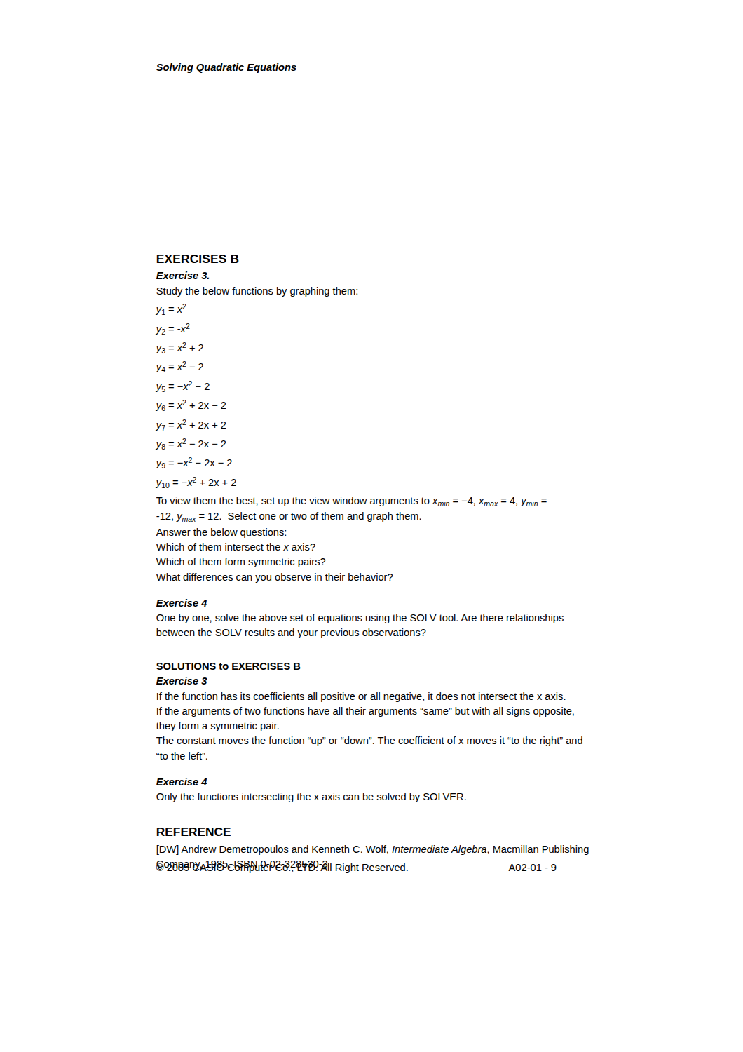Solving Quadratic Equations
EXERCISES B
Exercise 3.
Study the below functions by graphing them:
y1 = x2
y2 = -x2
y3 = x2 + 2
y4 = x2 − 2
y5 = −x2 − 2
y6 = x2 + 2x − 2
y7 = x2 + 2x + 2
y8 = x2 − 2x − 2
y9 = −x2 − 2x − 2
y10 = −x2 + 2x + 2
To view them the best, set up the view window arguments to xmin = −4, xmax = 4, ymin =
-12, ymax = 12. Select one or two of them and graph them.
Answer the below questions:
Which of them intersect the x axis?
Which of them form symmetric pairs?
What differences can you observe in their behavior?
Exercise 4
One by one, solve the above set of equations using the SOLV tool. Are there relationships between the SOLV results and your previous observations?
SOLUTIONS to EXERCISES B
Exercise 3
If the function has its coefficients all positive or all negative, it does not intersect the x axis.
If the arguments of two functions have all their arguments “same” but with all signs opposite, they form a symmetric pair.
The constant moves the function “up” or “down”. The coefficient of x moves it “to the right” and “to the left”.
Exercise 4
Only the functions intersecting the x axis can be solved by SOLVER.
REFERENCE
[DW] Andrew Demetropoulos and Kenneth C. Wolf, Intermediate Algebra, Macmillan Publishing Company, 1985. ISBN 0-02-328530-3
© 2005 CASIO Computer Co., LTD. All Right Reserved. A02-01 - 9